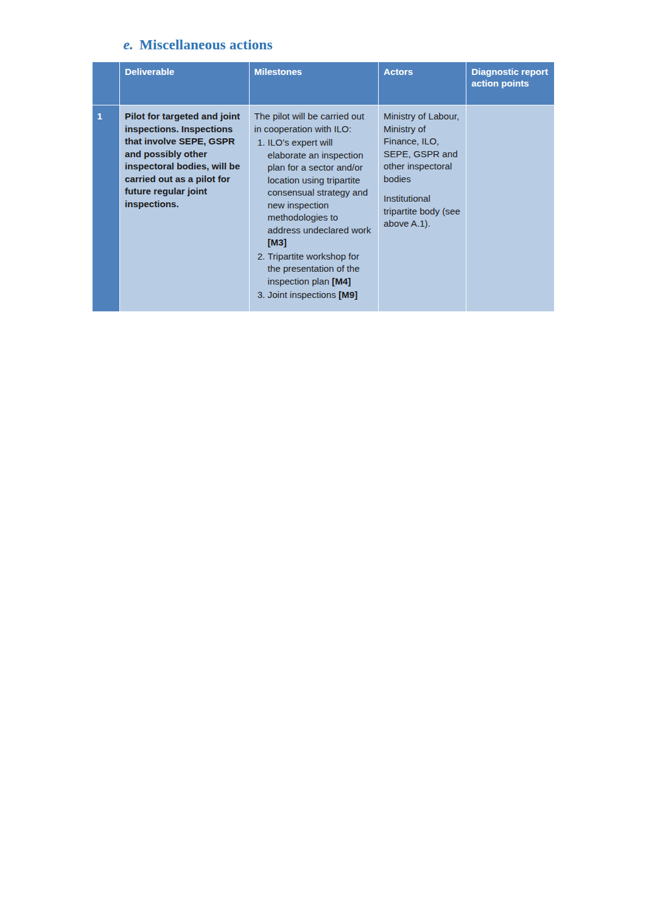e. Miscellaneous actions
| | Deliverable | Milestones | Actors | Diagnostic report action points |
| --- | --- | --- | --- | --- |
| 1 | Pilot for targeted and joint inspections. Inspections that involve SEPE, GSPR and possibly other inspectoral bodies, will be carried out as a pilot for future regular joint inspections. | The pilot will be carried out in cooperation with ILO: ILO’s expert will elaborate an inspection plan for a sector and/or location using tripartite consensual strategy and new inspection methodologies to address undeclared work [M3] Tripartite workshop for the presentation of the inspection plan [M4] Joint inspections [M9] | Ministry of Labour, Ministry of Finance, ILO, SEPE, GSPR and other inspectoral bodies Institutional tripartite body (see above A.1). | |